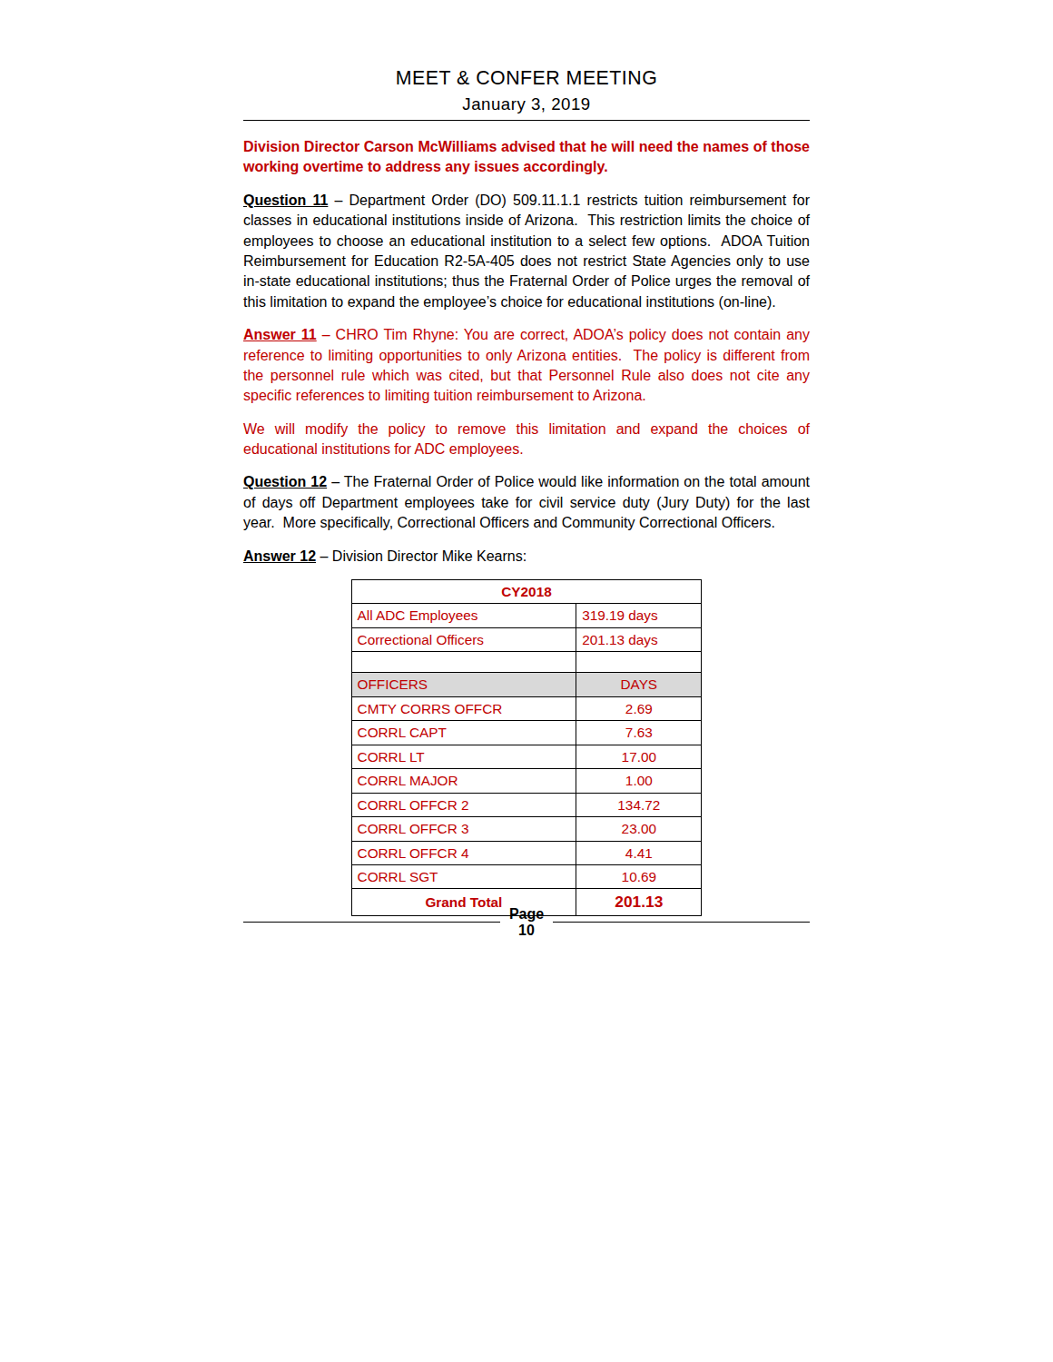MEET & CONFER MEETING
January 3, 2019
Division Director Carson McWilliams advised that he will need the names of those working overtime to address any issues accordingly.
Question 11 – Department Order (DO) 509.11.1.1 restricts tuition reimbursement for classes in educational institutions inside of Arizona. This restriction limits the choice of employees to choose an educational institution to a select few options. ADOA Tuition Reimbursement for Education R2-5A-405 does not restrict State Agencies only to use in-state educational institutions; thus the Fraternal Order of Police urges the removal of this limitation to expand the employee’s choice for educational institutions (on-line).
Answer 11 – CHRO Tim Rhyne: You are correct, ADOA’s policy does not contain any reference to limiting opportunities to only Arizona entities. The policy is different from the personnel rule which was cited, but that Personnel Rule also does not cite any specific references to limiting tuition reimbursement to Arizona.
We will modify the policy to remove this limitation and expand the choices of educational institutions for ADC employees.
Question 12 – The Fraternal Order of Police would like information on the total amount of days off Department employees take for civil service duty (Jury Duty) for the last year. More specifically, Correctional Officers and Community Correctional Officers.
Answer 12 – Division Director Mike Kearns:
| CY2018 |
| All ADC Employees | 319.19 days |
| Correctional Officers | 201.13 days |
| OFFICERS | DAYS |
| CMTY CORRS OFFCR | 2.69 |
| CORRL CAPT | 7.63 |
| CORRL LT | 17.00 |
| CORRL MAJOR | 1.00 |
| CORRL OFFCR 2 | 134.72 |
| CORRL OFFCR 3 | 23.00 |
| CORRL OFFCR 4 | 4.41 |
| CORRL SGT | 10.69 |
| Grand Total | 201.13 |
Page
10